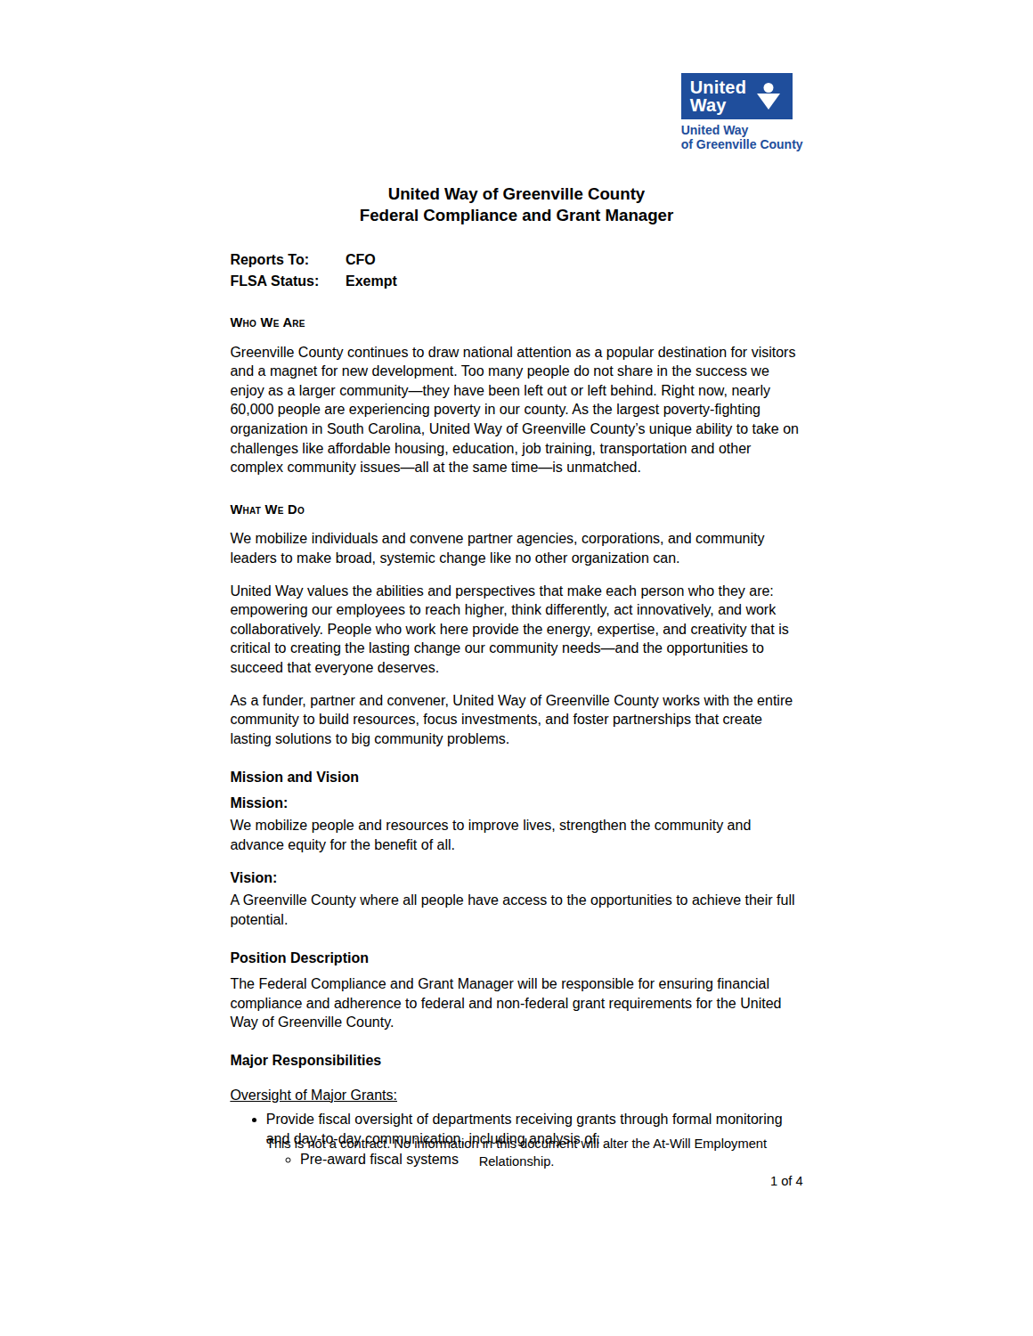United
Way
United Way
of Greenville County
United Way of Greenville County
Federal Compliance and Grant Manager
Reports To: CFO FLSA Status: Exempt
Who We Are
Greenville County continues to draw national attention as a popular destination for visitors and a magnet for new development. Too many people do not share in the success we enjoy as a larger community—they have been left out or left behind. Right now, nearly 60,000 people are experiencing poverty in our county. As the largest poverty-fighting organization in South Carolina, United Way of Greenville County’s unique ability to take on challenges like affordable housing, education, job training, transportation and other complex community issues—all at the same time—is unmatched.
What We Do
We mobilize individuals and convene partner agencies, corporations, and community leaders to make broad, systemic change like no other organization can.
United Way values the abilities and perspectives that make each person who they are: empowering our employees to reach higher, think differently, act innovatively, and work collaboratively. People who work here provide the energy, expertise, and creativity that is critical to creating the lasting change our community needs—and the opportunities to succeed that everyone deserves.
As a funder, partner and convener, United Way of Greenville County works with the entire community to build resources, focus investments, and foster partnerships that create lasting solutions to big community problems.
Mission and Vision
Mission:
We mobilize people and resources to improve lives, strengthen the community and advance equity for the benefit of all.
Vision:
A Greenville County where all people have access to the opportunities to achieve their full potential.
Position Description
The Federal Compliance and Grant Manager will be responsible for ensuring financial compliance and adherence to federal and non-federal grant requirements for the United Way of Greenville County.
Major Responsibilities
Oversight of Major Grants:
Provide fiscal oversight of departments receiving grants through formal monitoring and day-to-day communication, including analysis of:
Pre-award fiscal systems
This is not a contract. No information in this document will alter the At-Will Employment Relationship.
1 of 4